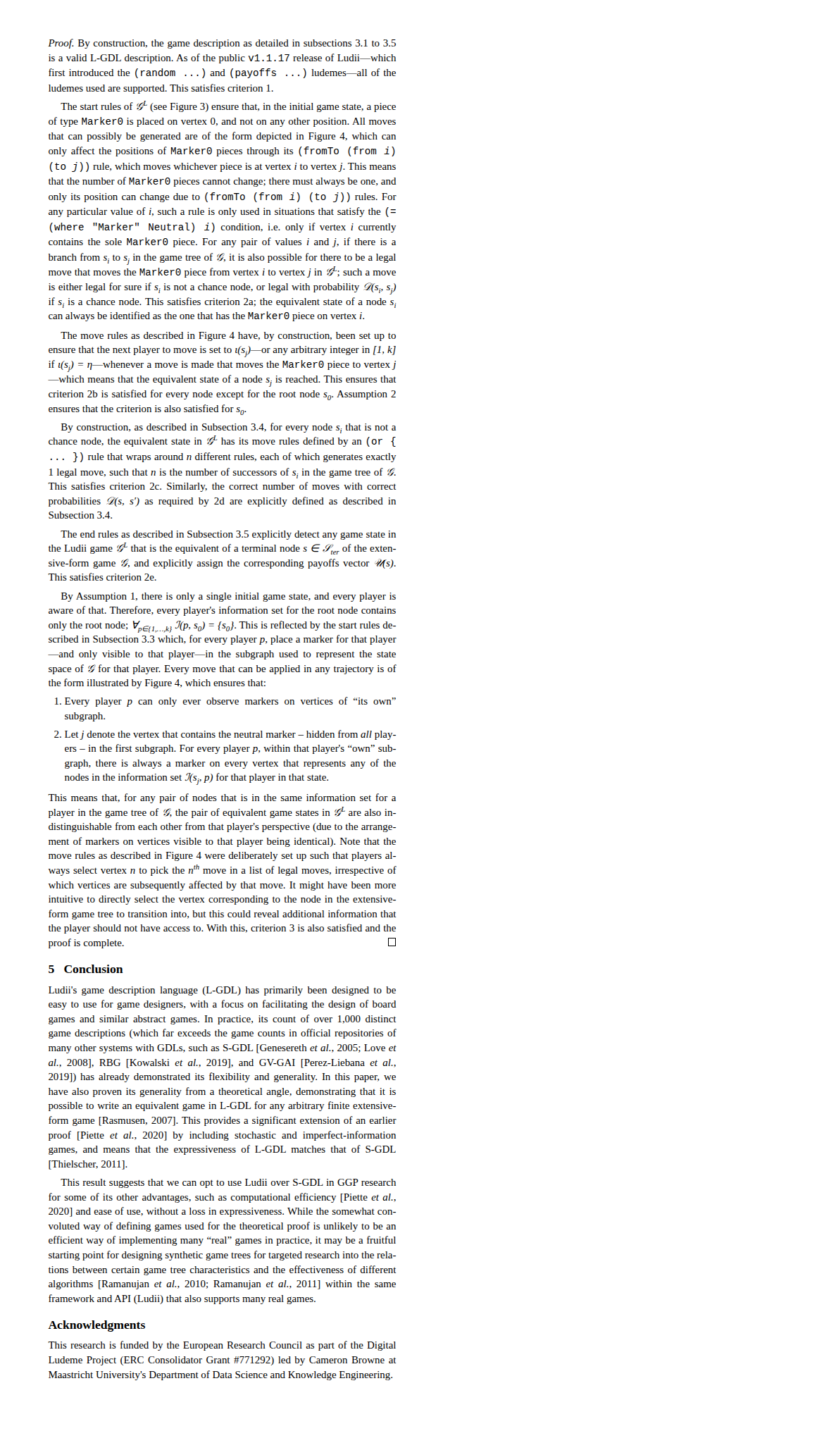Proof. By construction, the game description as detailed in subsections 3.1 to 3.5 is a valid L-GDL description. As of the public v1.1.17 release of Ludii—which first introduced the (random ...) and (payoffs ...) ludemes—all of the ludemes used are supported. This satisfies criterion 1.
The start rules of 𝒢L (see Figure 3) ensure that, in the initial game state, a piece of type Marker0 is placed on vertex 0, and not on any other position. All moves that can possibly be generated are of the form depicted in Figure 4, which can only affect the positions of Marker0 pieces through its (fromTo (from i) (to j)) rule, which moves whichever piece is at vertex i to vertex j. This means that the number of Marker0 pieces cannot change; there must always be one, and only its position can change due to (fromTo (from i) (to j)) rules. For any particular value of i, such a rule is only used in situations that satisfy the (= (where "Marker" Neutral) i) condition, i.e. only if vertex i currently contains the sole Marker0 piece. For any pair of values i and j, if there is a branch from si to sj in the game tree of 𝒢, it is also possible for there to be a legal move that moves the Marker0 piece from vertex i to vertex j in 𝒢L; such a move is either legal for sure if si is not a chance node, or legal with probability 𝒟(si, sj) if si is a chance node. This satisfies criterion 2a; the equivalent state of a node si can always be identified as the one that has the Marker0 piece on vertex i.
The move rules as described in Figure 4 have, by construction, been set up to ensure that the next player to move is set to ι(sj)—or any arbitrary integer in [1, k] if ι(sj) = η—whenever a move is made that moves the Marker0 piece to vertex j—which means that the equivalent state of a node sj is reached. This ensures that criterion 2b is satisfied for every node except for the root node s0. Assumption 2 ensures that the criterion is also satisfied for s0.
By construction, as described in Subsection 3.4, for every node si that is not a chance node, the equivalent state in 𝒢L has its move rules defined by an (or { ... }) rule that wraps around n different rules, each of which generates exactly 1 legal move, such that n is the number of successors of si in the game tree of 𝒢. This satisfies criterion 2c. Similarly, the correct number of moves with correct probabilities 𝒟(s, s′) as required by 2d are explicitly defined as described in Subsection 3.4.
The end rules as described in Subsection 3.5 explicitly detect any game state in the Ludii game 𝒢L that is the equivalent of a terminal node s ∈ 𝒮ter of the extensive-form game 𝒢, and explicitly assign the corresponding payoffs vector 𝒰(s). This satisfies criterion 2e.
By Assumption 1, there is only a single initial game state, and every player is aware of that. Therefore, every player's information set for the root node contains only the root node; ∀p∈{1,…,k} ℐ(p, s0) = {s0}. This is reflected by the start rules described in Subsection 3.3 which, for every player p, place a marker for that player—and only visible to that player—in the subgraph used to represent the state space of 𝒢 for that player. Every move that can be applied in any trajectory is of the form illustrated by Figure 4, which ensures that:
Every player p can only ever observe markers on vertices of “its own” subgraph.
Let j denote the vertex that contains the neutral marker – hidden from all players – in the first subgraph. For every player p, within that player's “own” subgraph, there is always a marker on every vertex that represents any of the nodes in the information set ℐ(sj, p) for that player in that state.
This means that, for any pair of nodes that is in the same information set for a player in the game tree of 𝒢, the pair of equivalent game states in 𝒢L are also indistinguishable from each other from that player's perspective (due to the arrangement of markers on vertices visible to that player being identical). Note that the move rules as described in Figure 4 were deliberately set up such that players always select vertex n to pick the nth move in a list of legal moves, irrespective of which vertices are subsequently affected by that move. It might have been more intuitive to directly select the vertex corresponding to the node in the extensive-form game tree to transition into, but this could reveal additional information that the player should not have access to. With this, criterion 3 is also satisfied and the proof is complete.
5 Conclusion
Ludii's game description language (L-GDL) has primarily been designed to be easy to use for game designers, with a focus on facilitating the design of board games and similar abstract games. In practice, its count of over 1,000 distinct game descriptions (which far exceeds the game counts in official repositories of many other systems with GDLs, such as S-GDL [Genesereth et al., 2005; Love et al., 2008], RBG [Kowalski et al., 2019], and GV-GAI [Perez-Liebana et al., 2019]) has already demonstrated its flexibility and generality. In this paper, we have also proven its generality from a theoretical angle, demonstrating that it is possible to write an equivalent game in L-GDL for any arbitrary finite extensive-form game [Rasmusen, 2007]. This provides a significant extension of an earlier proof [Piette et al., 2020] by including stochastic and imperfect-information games, and means that the expressiveness of L-GDL matches that of S-GDL [Thielscher, 2011].
This result suggests that we can opt to use Ludii over S-GDL in GGP research for some of its other advantages, such as computational efficiency [Piette et al., 2020] and ease of use, without a loss in expressiveness. While the somewhat convoluted way of defining games used for the theoretical proof is unlikely to be an efficient way of implementing many “real” games in practice, it may be a fruitful starting point for designing synthetic game trees for targeted research into the relations between certain game tree characteristics and the effectiveness of different algorithms [Ramanujan et al., 2010; Ramanujan et al., 2011] within the same framework and API (Ludii) that also supports many real games.
Acknowledgments
This research is funded by the European Research Council as part of the Digital Ludeme Project (ERC Consolidator Grant #771292) led by Cameron Browne at Maastricht University's Department of Data Science and Knowledge Engineering.